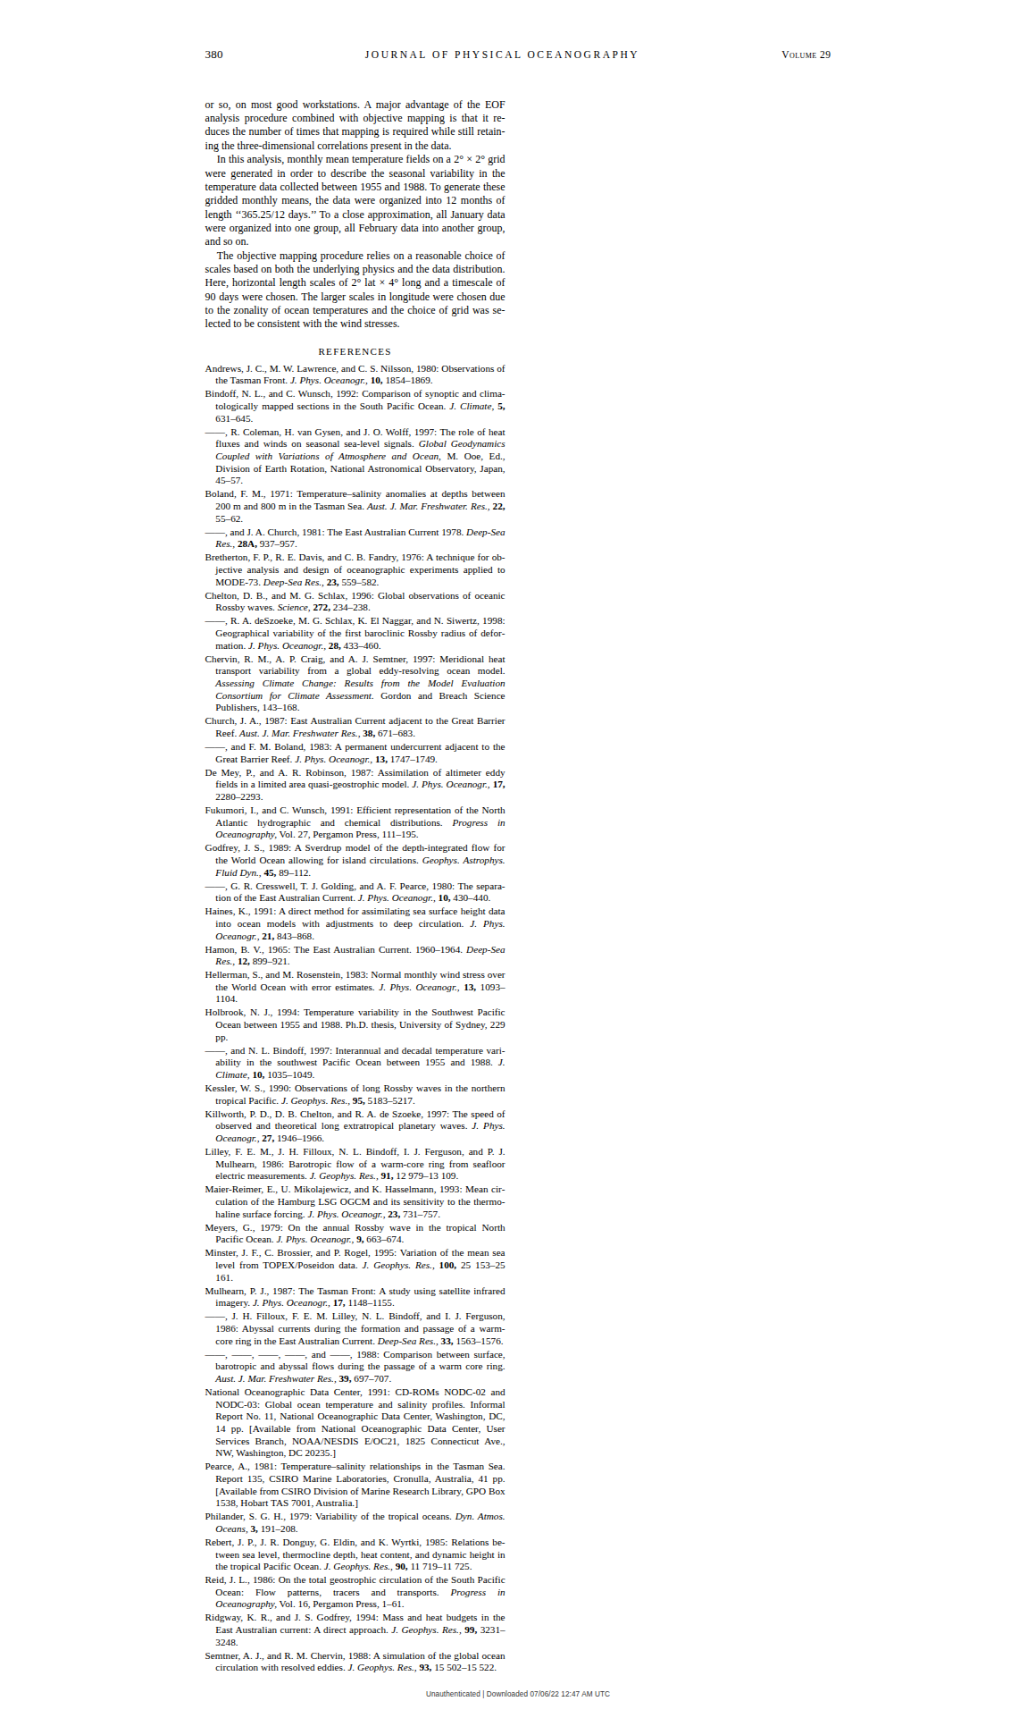380 JOURNAL OF PHYSICAL OCEANOGRAPHY Volume 29
or so, on most good workstations. A major advantage of the EOF analysis procedure combined with objective mapping is that it reduces the number of times that mapping is required while still retaining the three-dimensional correlations present in the data.
In this analysis, monthly mean temperature fields on a 2° × 2° grid were generated in order to describe the seasonal variability in the temperature data collected between 1955 and 1988. To generate these gridded monthly means, the data were organized into 12 months of length ‘‘365.25/12 days.’’ To a close approximation, all January data were organized into one group, all February data into another group, and so on.
The objective mapping procedure relies on a reasonable choice of scales based on both the underlying physics and the data distribution. Here, horizontal length scales of 2° lat × 4° long and a timescale of 90 days were chosen. The larger scales in longitude were chosen due to the zonality of ocean temperatures and the choice of grid was selected to be consistent with the wind stresses.
References
Andrews, J. C., M. W. Lawrence, and C. S. Nilsson, 1980: Observations of the Tasman Front. J. Phys. Oceanogr., 10, 1854–1869.
Bindoff, N. L., and C. Wunsch, 1992: Comparison of synoptic and climatologically mapped sections in the South Pacific Ocean. J. Climate, 5, 631–645.
——, R. Coleman, H. van Gysen, and J. O. Wolff, 1997: The role of heat fluxes and winds on seasonal sea-level signals. Global Geodynamics Coupled with Variations of Atmosphere and Ocean, M. Ooe, Ed., Division of Earth Rotation, National Astronomical Observatory, Japan, 45–57.
Boland, F. M., 1971: Temperature–salinity anomalies at depths between 200 m and 800 m in the Tasman Sea. Aust. J. Mar. Freshwater. Res., 22, 55–62.
——, and J. A. Church, 1981: The East Australian Current 1978. Deep-Sea Res., 28A, 937–957.
Bretherton, F. P., R. E. Davis, and C. B. Fandry, 1976: A technique for objective analysis and design of oceanographic experiments applied to MODE-73. Deep-Sea Res., 23, 559–582.
Chelton, D. B., and M. G. Schlax, 1996: Global observations of oceanic Rossby waves. Science, 272, 234–238.
——, R. A. deSzoeke, M. G. Schlax, K. El Naggar, and N. Siwertz, 1998: Geographical variability of the first baroclinic Rossby radius of deformation. J. Phys. Oceanogr., 28, 433–460.
Chervin, R. M., A. P. Craig, and A. J. Semtner, 1997: Meridional heat transport variability from a global eddy-resolving ocean model. Assessing Climate Change: Results from the Model Evaluation Consortium for Climate Assessment. Gordon and Breach Science Publishers, 143–168.
Church, J. A., 1987: East Australian Current adjacent to the Great Barrier Reef. Aust. J. Mar. Freshwater Res., 38, 671–683.
——, and F. M. Boland, 1983: A permanent undercurrent adjacent to the Great Barrier Reef. J. Phys. Oceanogr., 13, 1747–1749.
De Mey, P., and A. R. Robinson, 1987: Assimilation of altimeter eddy fields in a limited area quasi-geostrophic model. J. Phys. Oceanogr., 17, 2280–2293.
Fukumori, I., and C. Wunsch, 1991: Efficient representation of the North Atlantic hydrographic and chemical distributions. Progress in Oceanography, Vol. 27, Pergamon Press, 111–195.
Godfrey, J. S., 1989: A Sverdrup model of the depth-integrated flow for the World Ocean allowing for island circulations. Geophys. Astrophys. Fluid Dyn., 45, 89–112.
——, G. R. Cresswell, T. J. Golding, and A. F. Pearce, 1980: The separation of the East Australian Current. J. Phys. Oceanogr., 10, 430–440.
Haines, K., 1991: A direct method for assimilating sea surface height data into ocean models with adjustments to deep circulation. J. Phys. Oceanogr., 21, 843–868.
Hamon, B. V., 1965: The East Australian Current. 1960–1964. Deep-Sea Res., 12, 899–921.
Hellerman, S., and M. Rosenstein, 1983: Normal monthly wind stress over the World Ocean with error estimates. J. Phys. Oceanogr., 13, 1093–1104.
Holbrook, N. J., 1994: Temperature variability in the Southwest Pacific Ocean between 1955 and 1988. Ph.D. thesis, University of Sydney, 229 pp.
——, and N. L. Bindoff, 1997: Interannual and decadal temperature variability in the southwest Pacific Ocean between 1955 and 1988. J. Climate, 10, 1035–1049.
Kessler, W. S., 1990: Observations of long Rossby waves in the northern tropical Pacific. J. Geophys. Res., 95, 5183–5217.
Killworth, P. D., D. B. Chelton, and R. A. de Szoeke, 1997: The speed of observed and theoretical long extratropical planetary waves. J. Phys. Oceanogr., 27, 1946–1966.
Lilley, F. E. M., J. H. Filloux, N. L. Bindoff, I. J. Ferguson, and P. J. Mulhearn, 1986: Barotropic flow of a warm-core ring from seafloor electric measurements. J. Geophys. Res., 91, 12 979–13 109.
Maier-Reimer, E., U. Mikolajewicz, and K. Hasselmann, 1993: Mean circulation of the Hamburg LSG OGCM and its sensitivity to the thermohaline surface forcing. J. Phys. Oceanogr., 23, 731–757.
Meyers, G., 1979: On the annual Rossby wave in the tropical North Pacific Ocean. J. Phys. Oceanogr., 9, 663–674.
Minster, J. F., C. Brossier, and P. Rogel, 1995: Variation of the mean sea level from TOPEX/Poseidon data. J. Geophys. Res., 100, 25 153–25 161.
Mulhearn, P. J., 1987: The Tasman Front: A study using satellite infrared imagery. J. Phys. Oceanogr., 17, 1148–1155.
——, J. H. Filloux, F. E. M. Lilley, N. L. Bindoff, and I. J. Ferguson, 1986: Abyssal currents during the formation and passage of a warm-core ring in the East Australian Current. Deep-Sea Res., 33, 1563–1576.
——, ——, ——, ——, and ——, 1988: Comparison between surface, barotropic and abyssal flows during the passage of a warm core ring. Aust. J. Mar. Freshwater Res., 39, 697–707.
National Oceanographic Data Center, 1991: CD-ROMs NODC-02 and NODC-03: Global ocean temperature and salinity profiles. Informal Report No. 11, National Oceanographic Data Center, Washington, DC, 14 pp. [Available from National Oceanographic Data Center, User Services Branch, NOAA/NESDIS E/OC21, 1825 Connecticut Ave., NW, Washington, DC 20235.]
Pearce, A., 1981: Temperature–salinity relationships in the Tasman Sea. Report 135, CSIRO Marine Laboratories, Cronulla, Australia, 41 pp. [Available from CSIRO Division of Marine Research Library, GPO Box 1538, Hobart TAS 7001, Australia.]
Philander, S. G. H., 1979: Variability of the tropical oceans. Dyn. Atmos. Oceans, 3, 191–208.
Rebert, J. P., J. R. Donguy, G. Eldin, and K. Wyrtki, 1985: Relations between sea level, thermocline depth, heat content, and dynamic height in the tropical Pacific Ocean. J. Geophys. Res., 90, 11 719–11 725.
Reid, J. L., 1986: On the total geostrophic circulation of the South Pacific Ocean: Flow patterns, tracers and transports. Progress in Oceanography, Vol. 16, Pergamon Press, 1–61.
Ridgway, K. R., and J. S. Godfrey, 1994: Mass and heat budgets in the East Australian current: A direct approach. J. Geophys. Res., 99, 3231–3248.
Semtner, A. J., and R. M. Chervin, 1988: A simulation of the global ocean circulation with resolved eddies. J. Geophys. Res., 93, 15 502–15 522.
Unauthenticated | Downloaded 07/06/22 12:47 AM UTC